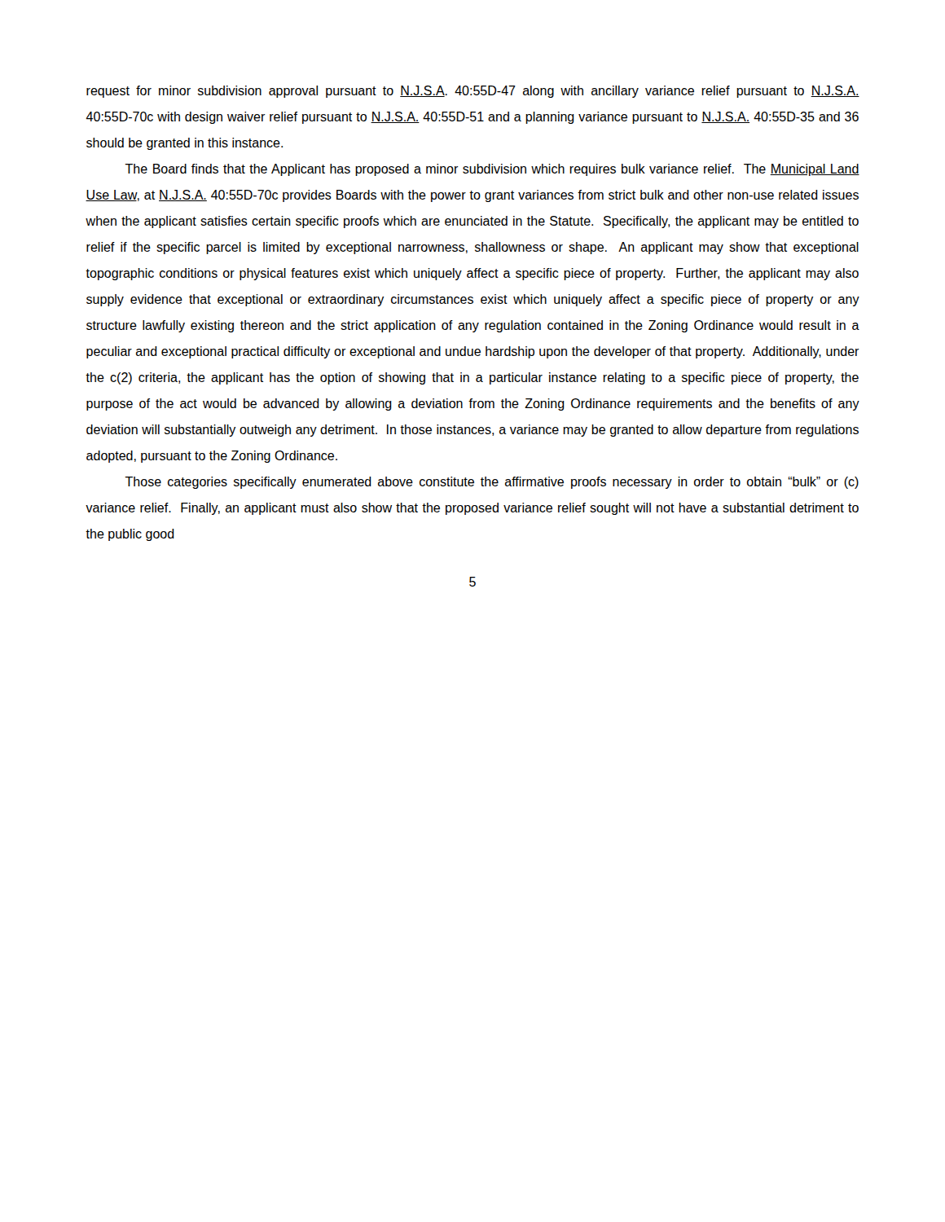request for minor subdivision approval pursuant to N.J.S.A. 40:55D-47 along with ancillary variance relief pursuant to N.J.S.A. 40:55D-70c with design waiver relief pursuant to N.J.S.A. 40:55D-51 and a planning variance pursuant to N.J.S.A. 40:55D-35 and 36 should be granted in this instance.
The Board finds that the Applicant has proposed a minor subdivision which requires bulk variance relief. The Municipal Land Use Law, at N.J.S.A. 40:55D-70c provides Boards with the power to grant variances from strict bulk and other non-use related issues when the applicant satisfies certain specific proofs which are enunciated in the Statute. Specifically, the applicant may be entitled to relief if the specific parcel is limited by exceptional narrowness, shallowness or shape. An applicant may show that exceptional topographic conditions or physical features exist which uniquely affect a specific piece of property. Further, the applicant may also supply evidence that exceptional or extraordinary circumstances exist which uniquely affect a specific piece of property or any structure lawfully existing thereon and the strict application of any regulation contained in the Zoning Ordinance would result in a peculiar and exceptional practical difficulty or exceptional and undue hardship upon the developer of that property. Additionally, under the c(2) criteria, the applicant has the option of showing that in a particular instance relating to a specific piece of property, the purpose of the act would be advanced by allowing a deviation from the Zoning Ordinance requirements and the benefits of any deviation will substantially outweigh any detriment. In those instances, a variance may be granted to allow departure from regulations adopted, pursuant to the Zoning Ordinance.
Those categories specifically enumerated above constitute the affirmative proofs necessary in order to obtain “bulk” or (c) variance relief. Finally, an applicant must also show that the proposed variance relief sought will not have a substantial detriment to the public good
5